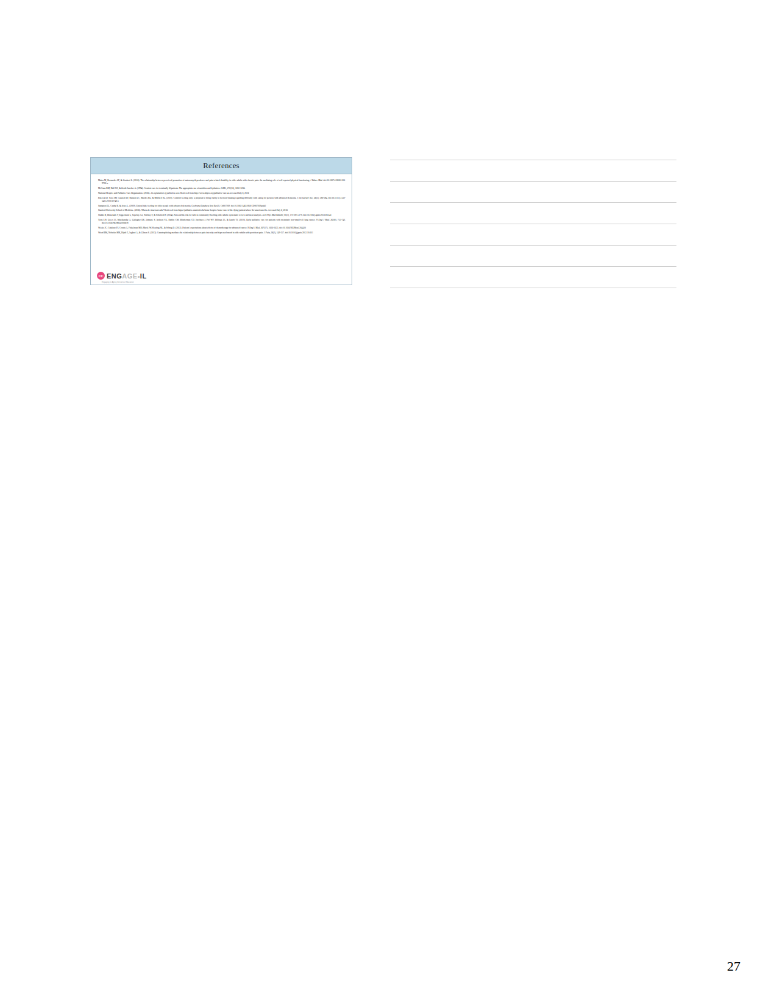References
Matos M, Bernardes SF, & Goubert L. (2016). The relationship between perceived promotion of autonomy/dependence and pain-related disability in older adults with chronic pain: the mediating role of self-reported physical functioning. J Behav Med. doi:10.1007/s10865-016-9726-x
McCann RM, Hall WJ, & Groth-Juncker A. (1994). Comfort care for terminally ill patients. The appropriate use of nutrition and hydration. JAMA, 272(16), 1263-1266.
National Hospice and Palliative Care Organization. (2016). An explanation of palliative care. Retrieved from http://www.nhpco.org/palliative-care-4. Accessed July 6, 2016
Palecek EJ, Teno JM, Casarett DJ, Hanson LC, Rhodes RL, & Mitchell SL. (2010). Comfort feeding only: a proposal to bring clarity to decision-making regarding difficulty with eating for persons with advanced dementia. J Am Geriatr Soc, 58(3), 580-584. doi:10.1111/j.1532-5415.2010.02740.x
Sampson EL, Candy B, & Jones L. (2009). Enteral tube feeding for older people with advanced dementia. Cochrane Database Syst Rev(2), Cd007209. doi:10.1002/14651858.CD007209.pub2
Stanford University School of Medicine. (2016). Where do Americans die? Retrieved from https://palliative.stanford.edu/home-hospice-home-care-of-the-dying-patient/where-do-americans-die. Accessed July 6, 2016
Stubbs B, Binnekade T, Eggermont L, Sepehry AA, Patchay S, & Schofield P. (2014). Pain and the risk for falls in community-dwelling older adults: systematic review and meta-analysis. Arch Phys Med Rehabil, 95(1), 175-187.e179. doi:10.1016/j.apmr.2013.08.241
Temel JS, Greer JA, Muzikansky A, Gallagher ER, Admane S, Jackson VA, Dahlin CM, Blinderman CD, Jacobsen J, Pirl WF, Billings JA, & Lynch TJ. (2010). Early palliative care for patients with metastatic non-small-cell lung cancer. N Engl J Med, 363(8), 733-742. doi:10.1056/NEJMoa1000678
Weeks JC, Catalano PJ, Cronin A, Finkelman MD, Mack JW, Keating NL, & Schrag D. (2012). Patients' expectations about effects of chemotherapy for advanced cancer. N Engl J Med, 367(17), 1616-1625. doi:10.1056/NEJMoa1204410
Wood BM, Nicholas MK, Blyth F, Asghari A, & Gibson S. (2013). Catastrophizing mediates the relationship between pain intensity and depressed mood in older adults with persistent pain. J Pain, 14(2), 149-157. doi:10.1016/j.jpain.2012.10.011
CC
ENGAGE-IL
Engaging in Aging Geriatrics Education
27